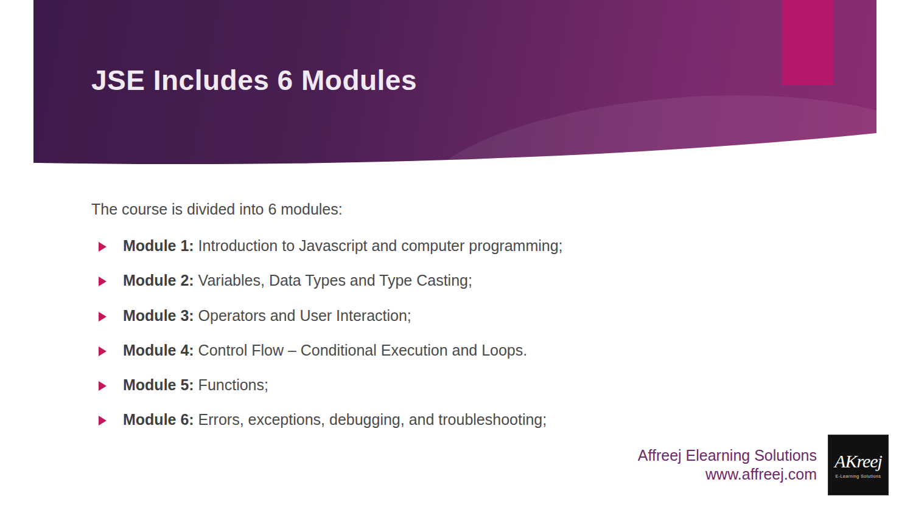JSE Includes 6 Modules
The course is divided into 6 modules:
Module 1: Introduction to Javascript and computer programming;
Module 2: Variables, Data Types and Type Casting;
Module 3: Operators and User Interaction;
Module 4: Control Flow – Conditional Execution and Loops.
Module 5: Functions;
Module 6: Errors, exceptions, debugging, and troubleshooting;
Affreej Elearning Solutions www.affreej.com
AKreej E-Learning Solutions